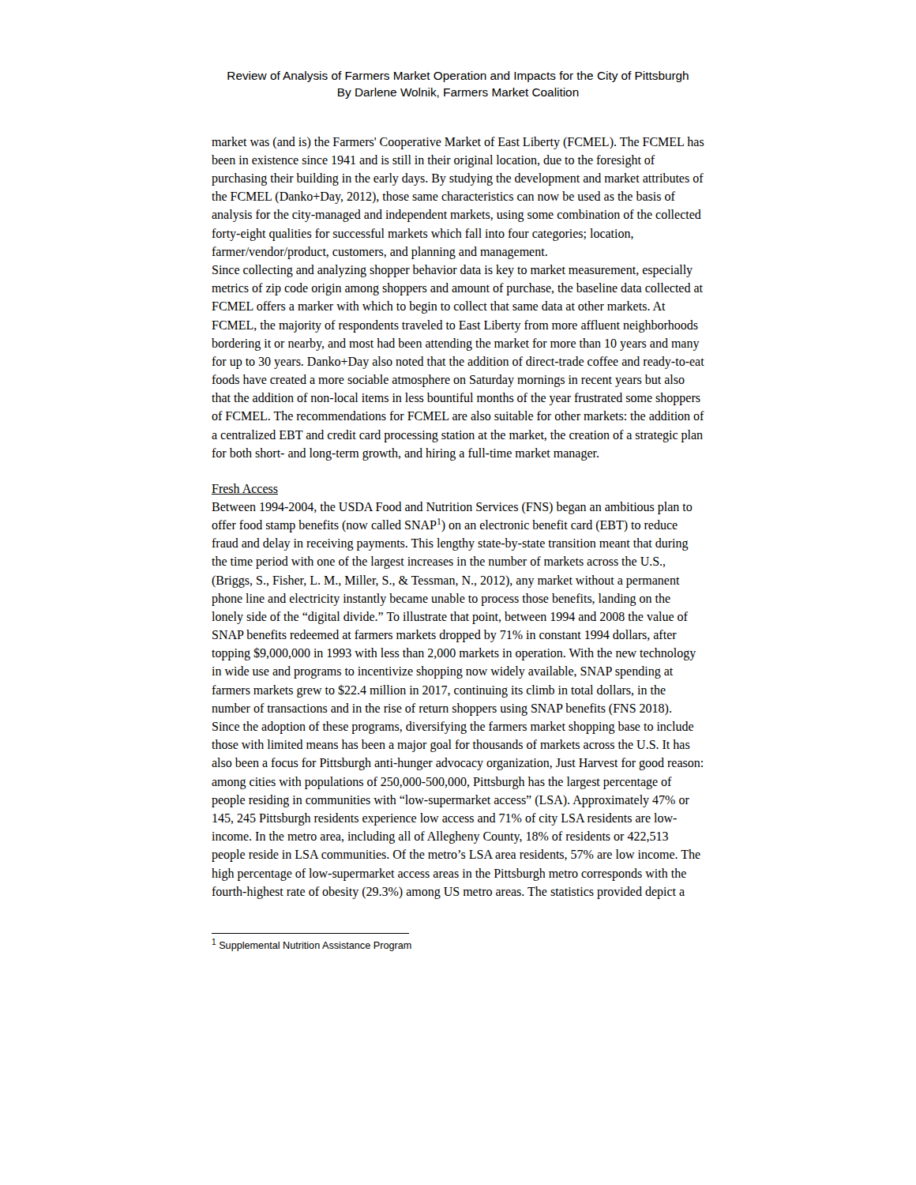Review of Analysis of Farmers Market Operation and Impacts for the City of Pittsburgh
By Darlene Wolnik, Farmers Market Coalition
market was (and is) the Farmers' Cooperative Market of East Liberty (FCMEL). The FCMEL has been in existence since 1941 and is still in their original location, due to the foresight of purchasing their building in the early days. By studying the development and market attributes of the FCMEL (Danko+Day, 2012), those same characteristics can now be used as the basis of analysis for the city-managed and independent markets, using some combination of the collected forty-eight qualities for successful markets which fall into four categories; location, farmer/vendor/product, customers, and planning and management.
Since collecting and analyzing shopper behavior data is key to market measurement, especially metrics of zip code origin among shoppers and amount of purchase, the baseline data collected at FCMEL offers a marker with which to begin to collect that same data at other markets. At FCMEL, the majority of respondents traveled to East Liberty from more affluent neighborhoods bordering it or nearby, and most had been attending the market for more than 10 years and many for up to 30 years. Danko+Day also noted that the addition of direct-trade coffee and ready-to-eat foods have created a more sociable atmosphere on Saturday mornings in recent years but also that the addition of non-local items in less bountiful months of the year frustrated some shoppers of FCMEL. The recommendations for FCMEL are also suitable for other markets: the addition of a centralized EBT and credit card processing station at the market, the creation of a strategic plan for both short- and long-term growth, and hiring a full-time market manager.
Fresh Access
Between 1994-2004, the USDA Food and Nutrition Services (FNS) began an ambitious plan to offer food stamp benefits (now called SNAP1) on an electronic benefit card (EBT) to reduce fraud and delay in receiving payments. This lengthy state-by-state transition meant that during the time period with one of the largest increases in the number of markets across the U.S., (Briggs, S., Fisher, L. M., Miller, S., & Tessman, N., 2012), any market without a permanent phone line and electricity instantly became unable to process those benefits, landing on the lonely side of the “digital divide.” To illustrate that point, between 1994 and 2008 the value of SNAP benefits redeemed at farmers markets dropped by 71% in constant 1994 dollars, after topping $9,000,000 in 1993 with less than 2,000 markets in operation. With the new technology in wide use and programs to incentivize shopping now widely available, SNAP spending at farmers markets grew to $22.4 million in 2017, continuing its climb in total dollars, in the number of transactions and in the rise of return shoppers using SNAP benefits (FNS 2018).
Since the adoption of these programs, diversifying the farmers market shopping base to include those with limited means has been a major goal for thousands of markets across the U.S. It has also been a focus for Pittsburgh anti-hunger advocacy organization, Just Harvest for good reason: among cities with populations of 250,000-500,000, Pittsburgh has the largest percentage of people residing in communities with “low-supermarket access” (LSA). Approximately 47% or 145, 245 Pittsburgh residents experience low access and 71% of city LSA residents are low-income. In the metro area, including all of Allegheny County, 18% of residents or 422,513 people reside in LSA communities. Of the metro’s LSA area residents, 57% are low income. The high percentage of low-supermarket access areas in the Pittsburgh metro corresponds with the fourth-highest rate of obesity (29.3%) among US metro areas. The statistics provided depict a
1 Supplemental Nutrition Assistance Program